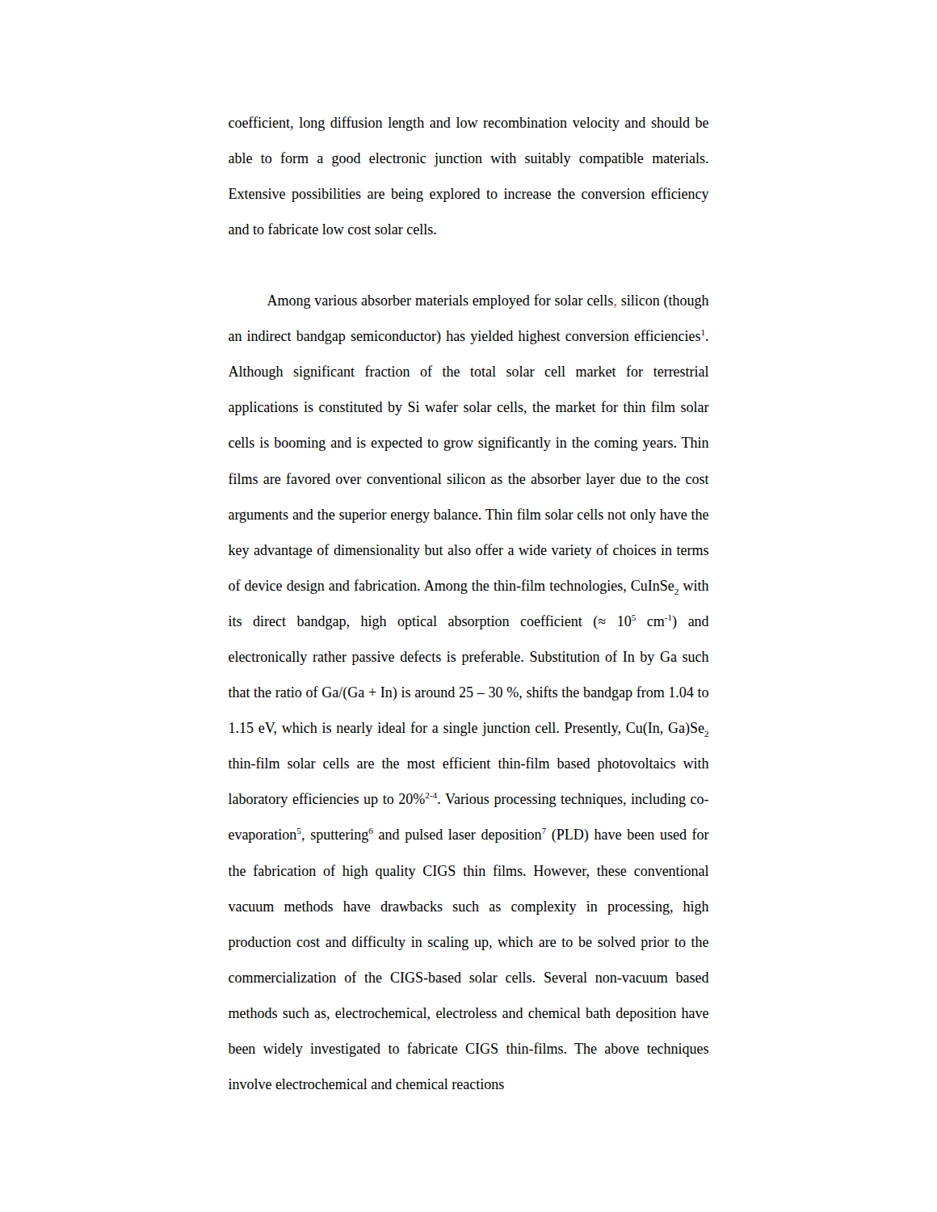coefficient, long diffusion length and low recombination velocity and should be able to form a good electronic junction with suitably compatible materials. Extensive possibilities are being explored to increase the conversion efficiency and to fabricate low cost solar cells.
Among various absorber materials employed for solar cells, silicon (though an indirect bandgap semiconductor) has yielded highest conversion efficiencies1. Although significant fraction of the total solar cell market for terrestrial applications is constituted by Si wafer solar cells, the market for thin film solar cells is booming and is expected to grow significantly in the coming years. Thin films are favored over conventional silicon as the absorber layer due to the cost arguments and the superior energy balance. Thin film solar cells not only have the key advantage of dimensionality but also offer a wide variety of choices in terms of device design and fabrication. Among the thin-film technologies, CuInSe2 with its direct bandgap, high optical absorption coefficient (≈ 105 cm-1) and electronically rather passive defects is preferable. Substitution of In by Ga such that the ratio of Ga/(Ga + In) is around 25 – 30 %, shifts the bandgap from 1.04 to 1.15 eV, which is nearly ideal for a single junction cell. Presently, Cu(In, Ga)Se2 thin-film solar cells are the most efficient thin-film based photovoltaics with laboratory efficiencies up to 20%2-4. Various processing techniques, including co-evaporation5, sputtering6 and pulsed laser deposition7 (PLD) have been used for the fabrication of high quality CIGS thin films. However, these conventional vacuum methods have drawbacks such as complexity in processing, high production cost and difficulty in scaling up, which are to be solved prior to the commercialization of the CIGS-based solar cells. Several non-vacuum based methods such as, electrochemical, electroless and chemical bath deposition have been widely investigated to fabricate CIGS thin-films. The above techniques involve electrochemical and chemical reactions